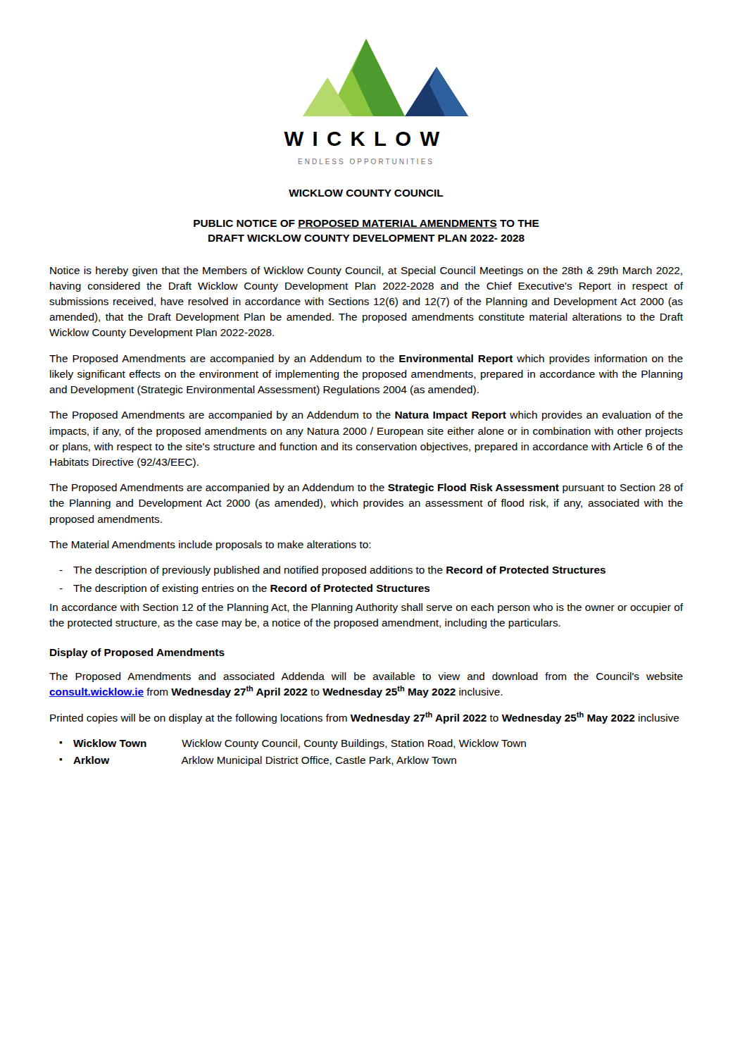WICKLOW
ENDLESS OPPORTUNITIES
WICKLOW COUNTY COUNCIL
PUBLIC NOTICE OF PROPOSED MATERIAL AMENDMENTS TO THE
DRAFT WICKLOW COUNTY DEVELOPMENT PLAN 2022- 2028
Notice is hereby given that the Members of Wicklow County Council, at Special Council Meetings on the 28th & 29th March 2022, having considered the Draft Wicklow County Development Plan 2022-2028 and the Chief Executive's Report in respect of submissions received, have resolved in accordance with Sections 12(6) and 12(7) of the Planning and Development Act 2000 (as amended), that the Draft Development Plan be amended. The proposed amendments constitute material alterations to the Draft Wicklow County Development Plan 2022-2028.
The Proposed Amendments are accompanied by an Addendum to the Environmental Report which provides information on the likely significant effects on the environment of implementing the proposed amendments, prepared in accordance with the Planning and Development (Strategic Environmental Assessment) Regulations 2004 (as amended).
The Proposed Amendments are accompanied by an Addendum to the Natura Impact Report which provides an evaluation of the impacts, if any, of the proposed amendments on any Natura 2000 / European site either alone or in combination with other projects or plans, with respect to the site's structure and function and its conservation objectives, prepared in accordance with Article 6 of the Habitats Directive (92/43/EEC).
The Proposed Amendments are accompanied by an Addendum to the Strategic Flood Risk Assessment pursuant to Section 28 of the Planning and Development Act 2000 (as amended), which provides an assessment of flood risk, if any, associated with the proposed amendments.
The Material Amendments include proposals to make alterations to:
The description of previously published and notified proposed additions to the Record of Protected Structures
The description of existing entries on the Record of Protected Structures
In accordance with Section 12 of the Planning Act, the Planning Authority shall serve on each person who is the owner or occupier of the protected structure, as the case may be, a notice of the proposed amendment, including the particulars.
Display of Proposed Amendments
The Proposed Amendments and associated Addenda will be available to view and download from the Council's website consult.wicklow.ie from Wednesday 27th April 2022 to Wednesday 25th May 2022 inclusive.
Printed copies will be on display at the following locations from Wednesday 27th April 2022 to Wednesday 25th May 2022 inclusive
Wicklow Town Wicklow County Council, County Buildings, Station Road, Wicklow Town
Arklow Arklow Municipal District Office, Castle Park, Arklow Town